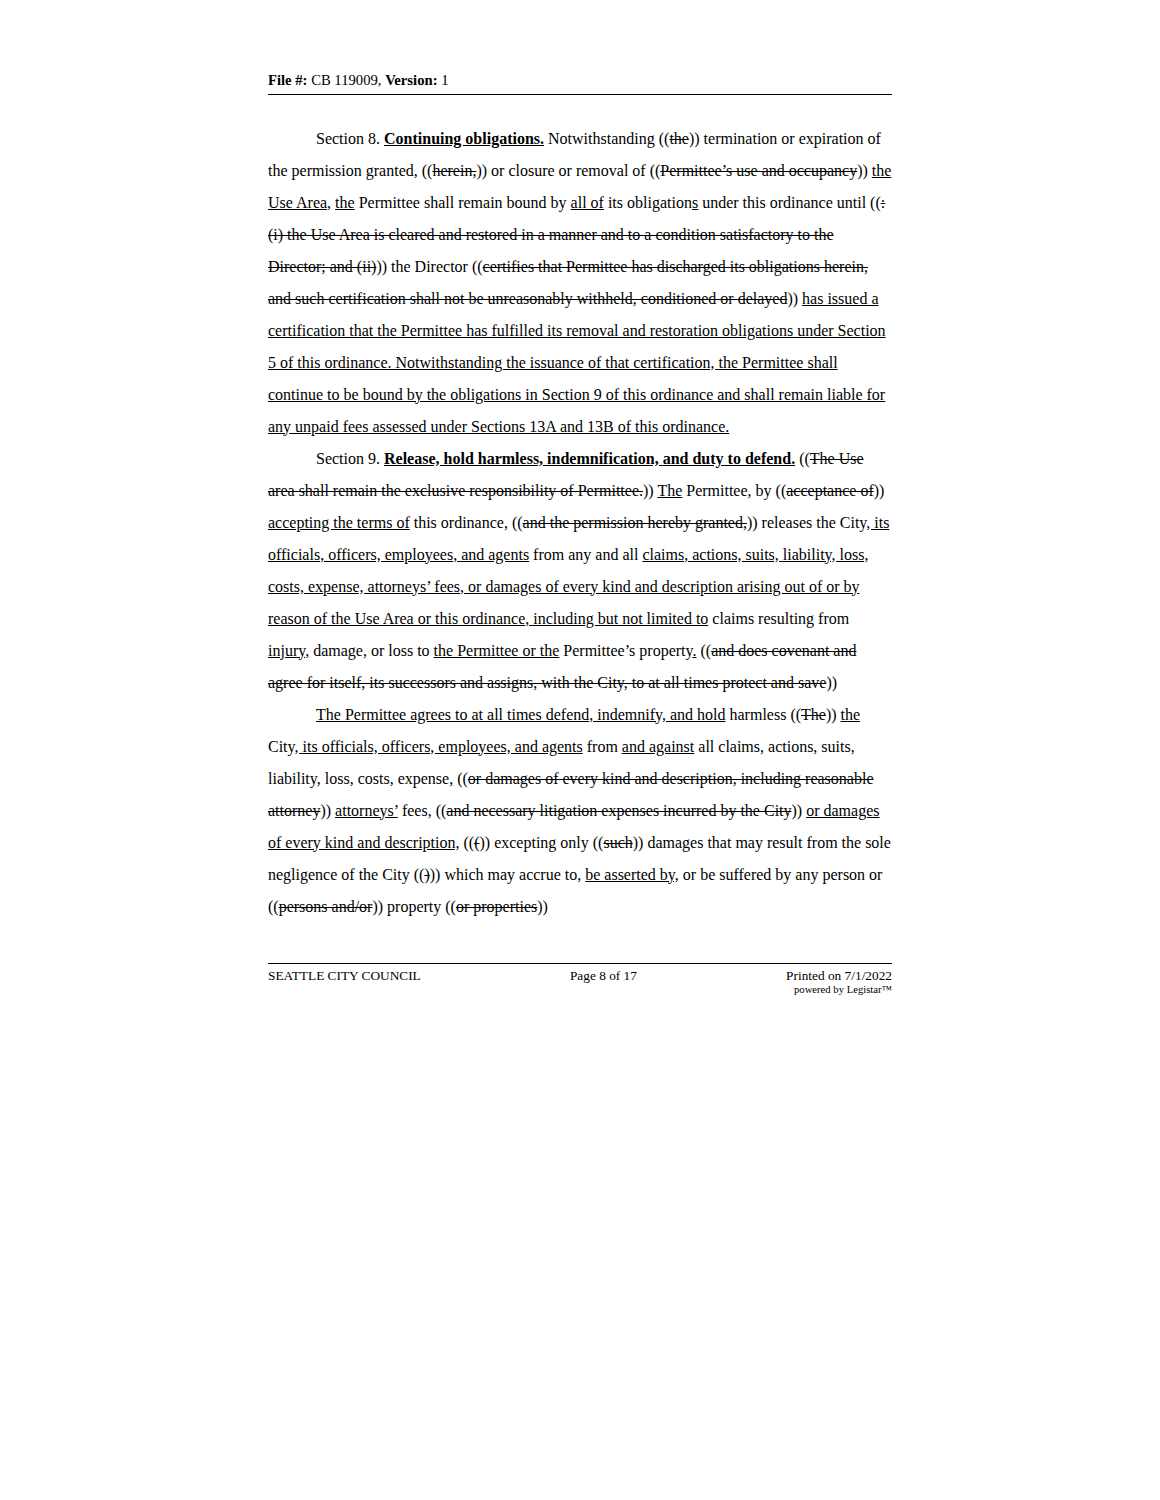File #: CB 119009, Version: 1
Section 8. Continuing obligations. Notwithstanding ((the)) termination or expiration of the permission granted, ((herein,)) or closure or removal of ((Permittee’s use and occupancy)) the Use Area, the Permittee shall remain bound by all of its obligations under this ordinance until ((: (i) the Use Area is cleared and restored in a manner and to a condition satisfactory to the Director; and (ii))) the Director ((certifies that Permittee has discharged its obligations herein, and such certification shall not be unreasonably withheld, conditioned or delayed)) has issued a certification that the Permittee has fulfilled its removal and restoration obligations under Section 5 of this ordinance. Notwithstanding the issuance of that certification, the Permittee shall continue to be bound by the obligations in Section 9 of this ordinance and shall remain liable for any unpaid fees assessed under Sections 13A and 13B of this ordinance.
Section 9. Release, hold harmless, indemnification, and duty to defend. ((The Use area shall remain the exclusive responsibility of Permittee.)) The Permittee, by ((acceptance of)) accepting the terms of this ordinance, ((and the permission hereby granted,)) releases the City, its officials, officers, employees, and agents from any and all claims, actions, suits, liability, loss, costs, expense, attorneys’ fees, or damages of every kind and description arising out of or by reason of the Use Area or this ordinance, including but not limited to claims resulting from injury, damage, or loss to the Permittee or the Permittee’s property. ((and does covenant and agree for itself, its successors and assigns, with the City, to at all times protect and save))
The Permittee agrees to at all times defend, indemnify, and hold harmless ((The)) the City, its officials, officers, employees, and agents from and against all claims, actions, suits, liability, loss, costs, expense, ((or damages of every kind and description, including reasonable attorney)) attorneys’ fees, ((and necessary litigation expenses incurred by the City)) or damages of every kind and description, ((()) excepting only ((such)) damages that may result from the sole negligence of the City (())) which may accrue to, be asserted by, or be suffered by any person or ((persons and/or)) property ((or properties))
SEATTLE CITY COUNCIL
Page 8 of 17
Printed on 7/1/2022powered by Legistar™